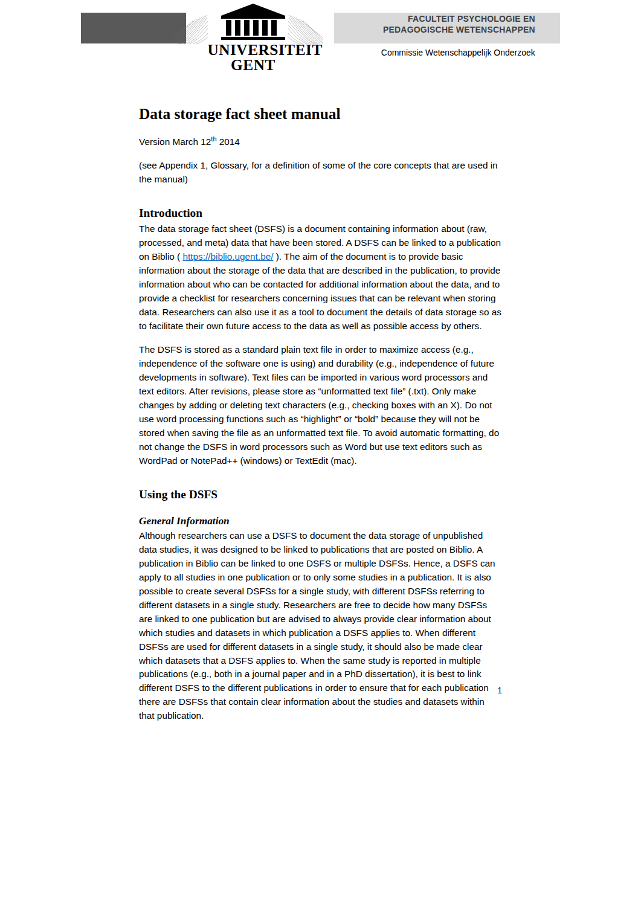FACULTEIT PSYCHOLOGIE EN
PEDAGOGISCHE WETENSCHAPPEN
Commissie Wetenschappelijk Onderzoek
UNIVERSITEITGENT
Data storage fact sheet manual
Version March 12th 2014
(see Appendix 1, Glossary, for a definition of some of the core concepts that are used in the manual)
Introduction
The data storage fact sheet (DSFS) is a document containing information about (raw, processed, and meta) data that have been stored. A DSFS can be linked to a publication on Biblio ( https://biblio.ugent.be/ ). The aim of the document is to provide basic information about the storage of the data that are described in the publication, to provide information about who can be contacted for additional information about the data, and to provide a checklist for researchers concerning issues that can be relevant when storing data. Researchers can also use it as a tool to document the details of data storage so as to facilitate their own future access to the data as well as possible access by others.
The DSFS is stored as a standard plain text file in order to maximize access (e.g., independence of the software one is using) and durability (e.g., independence of future developments in software). Text files can be imported in various word processors and text editors. After revisions, please store as “unformatted text file” (.txt). Only make changes by adding or deleting text characters (e.g., checking boxes with an X). Do not use word processing functions such as “highlight” or “bold” because they will not be stored when saving the file as an unformatted text file. To avoid automatic formatting, do not change the DSFS in word processors such as Word but use text editors such as WordPad or NotePad++ (windows) or TextEdit (mac).
Using the DSFS
General Information
Although researchers can use a DSFS to document the data storage of unpublished data studies, it was designed to be linked to publications that are posted on Biblio. A publication in Biblio can be linked to one DSFS or multiple DSFSs. Hence, a DSFS can apply to all studies in one publication or to only some studies in a publication. It is also possible to create several DSFSs for a single study, with different DSFSs referring to different datasets in a single study. Researchers are free to decide how many DSFSs are linked to one publication but are advised to always provide clear information about which studies and datasets in which publication a DSFS applies to. When different DSFSs are used for different datasets in a single study, it should also be made clear which datasets that a DSFS applies to. When the same study is reported in multiple publications (e.g., both in a journal paper and in a PhD dissertation), it is best to link different DSFS to the different publications in order to ensure that for each publication there are DSFSs that contain clear information about the studies and datasets within that publication.
1